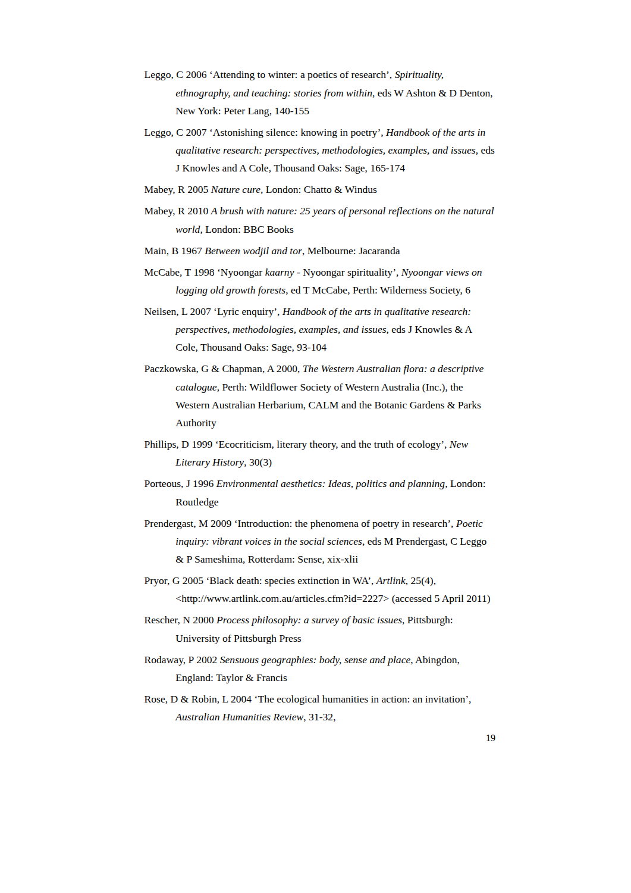Leggo, C 2006 ‘Attending to winter: a poetics of research’, Spirituality, ethnography, and teaching: stories from within, eds W Ashton & D Denton, New York: Peter Lang, 140-155
Leggo, C 2007 ‘Astonishing silence: knowing in poetry’, Handbook of the arts in qualitative research: perspectives, methodologies, examples, and issues, eds J Knowles and A Cole, Thousand Oaks: Sage, 165-174
Mabey, R 2005 Nature cure, London: Chatto & Windus
Mabey, R 2010 A brush with nature: 25 years of personal reflections on the natural world, London: BBC Books
Main, B 1967 Between wodjil and tor, Melbourne: Jacaranda
McCabe, T 1998 ‘Nyoongar kaarny - Nyoongar spirituality’, Nyoongar views on logging old growth forests, ed T McCabe, Perth: Wilderness Society, 6
Neilsen, L 2007 ‘Lyric enquiry’, Handbook of the arts in qualitative research: perspectives, methodologies, examples, and issues, eds J Knowles & A Cole, Thousand Oaks: Sage, 93-104
Paczkowska, G & Chapman, A 2000, The Western Australian flora: a descriptive catalogue, Perth: Wildflower Society of Western Australia (Inc.), the Western Australian Herbarium, CALM and the Botanic Gardens & Parks Authority
Phillips, D 1999 ‘Ecocriticism, literary theory, and the truth of ecology’, New Literary History, 30(3)
Porteous, J 1996 Environmental aesthetics: Ideas, politics and planning, London: Routledge
Prendergast, M 2009 ‘Introduction: the phenomena of poetry in research’, Poetic inquiry: vibrant voices in the social sciences, eds M Prendergast, C Leggo & P Sameshima, Rotterdam: Sense, xix-xlii
Pryor, G 2005 ‘Black death: species extinction in WA’, Artlink, 25(4), <http://www.artlink.com.au/articles.cfm?id=2227> (accessed 5 April 2011)
Rescher, N 2000 Process philosophy: a survey of basic issues, Pittsburgh: University of Pittsburgh Press
Rodaway, P 2002 Sensuous geographies: body, sense and place, Abingdon, England: Taylor & Francis
Rose, D & Robin, L 2004 ‘The ecological humanities in action: an invitation’, Australian Humanities Review, 31-32,
19